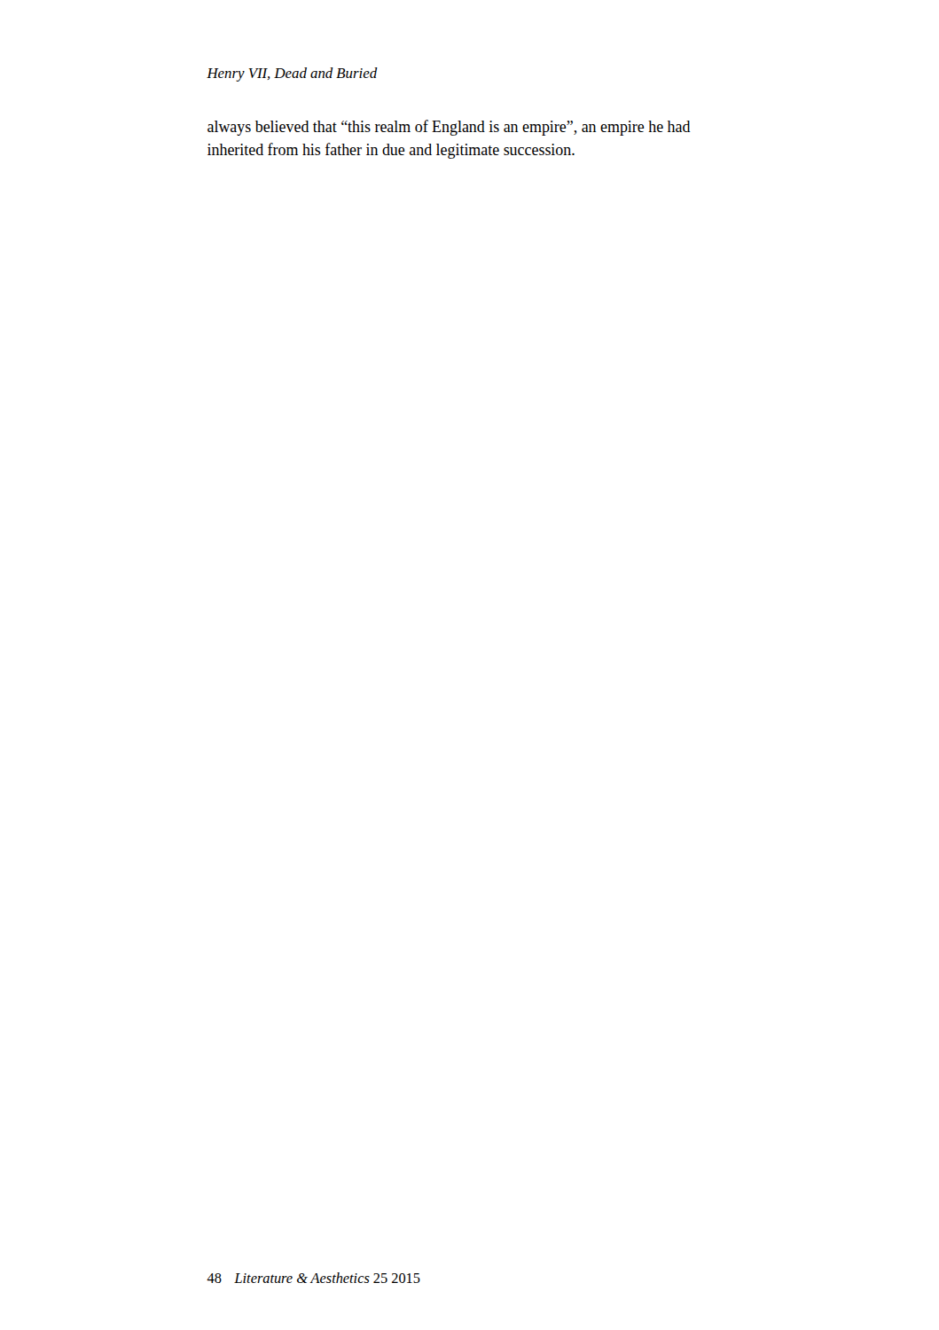Henry VII, Dead and Buried
always believed that “this realm of England is an empire”, an empire he had inherited from his father in due and legitimate succession.
48 Literature & Aesthetics 25 2015